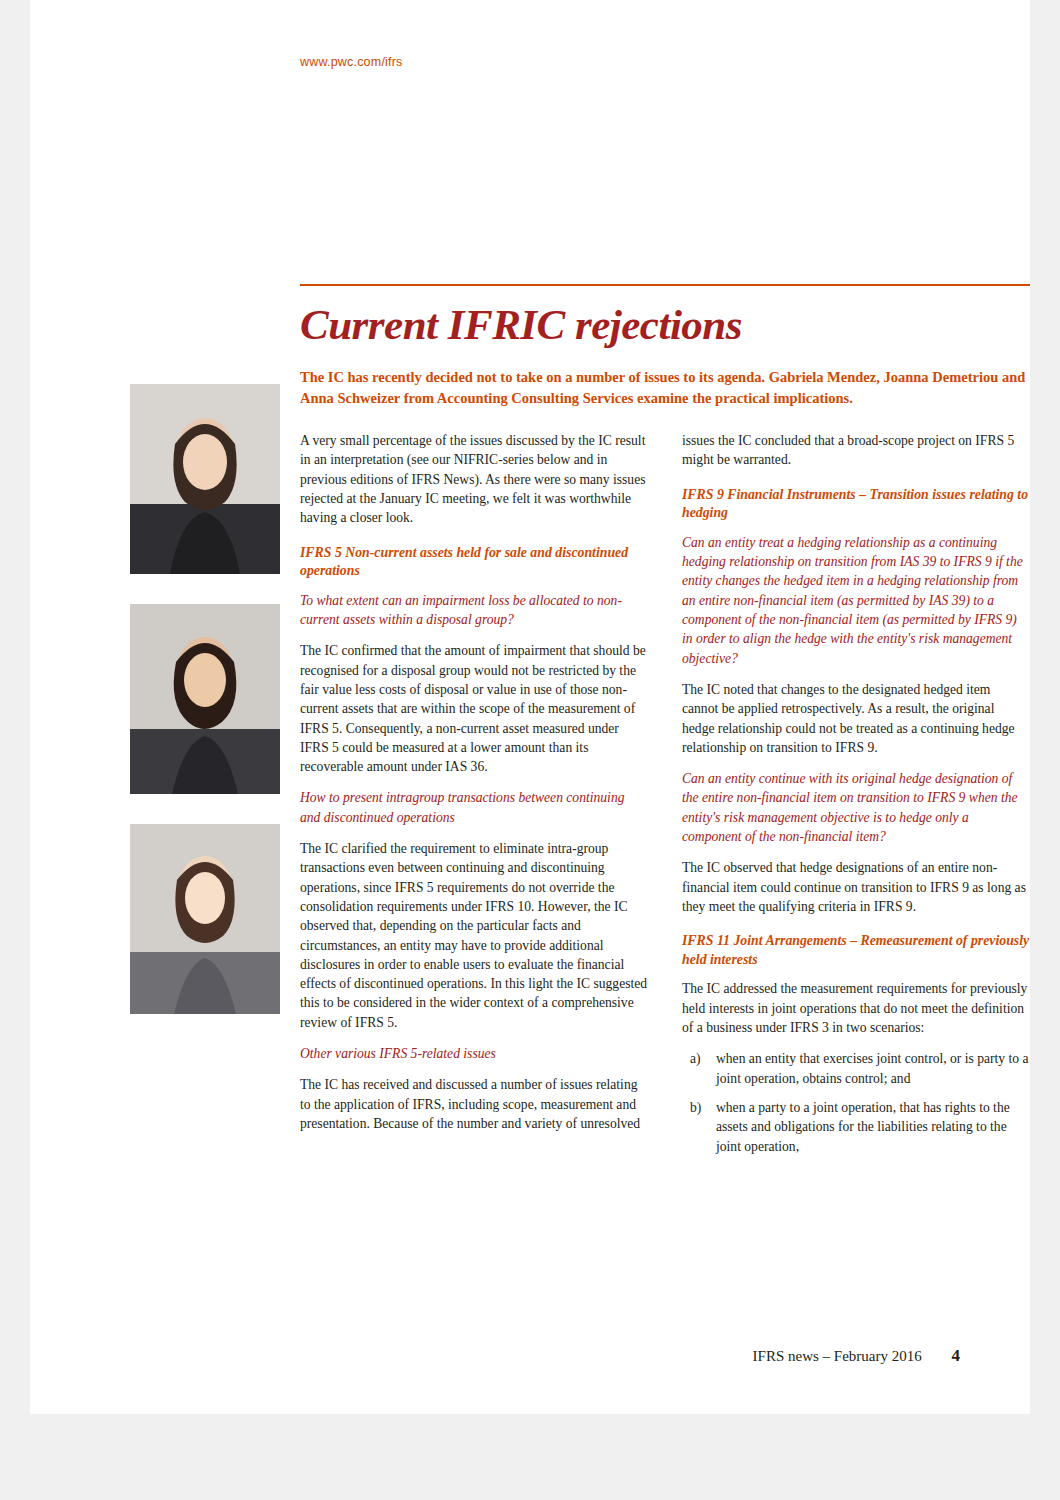www.pwc.com/ifrs
Current IFRIC rejections
The IC has recently decided not to take on a number of issues to its agenda. Gabriela Mendez, Joanna Demetriou and Anna Schweizer from Accounting Consulting Services examine the practical implications.
A very small percentage of the issues discussed by the IC result in an interpretation (see our NIFRIC-series below and in previous editions of IFRS News). As there were so many issues rejected at the January IC meeting, we felt it was worthwhile having a closer look.
IFRS 5 Non-current assets held for sale and discontinued operations
To what extent can an impairment loss be allocated to non-current assets within a disposal group?
The IC confirmed that the amount of impairment that should be recognised for a disposal group would not be restricted by the fair value less costs of disposal or value in use of those non-current assets that are within the scope of the measurement of IFRS 5. Consequently, a non-current asset measured under IFRS 5 could be measured at a lower amount than its recoverable amount under IAS 36.
How to present intragroup transactions between continuing and discontinued operations
The IC clarified the requirement to eliminate intra-group transactions even between continuing and discontinuing operations, since IFRS 5 requirements do not override the consolidation requirements under IFRS 10. However, the IC observed that, depending on the particular facts and circumstances, an entity may have to provide additional disclosures in order to enable users to evaluate the financial effects of discontinued operations. In this light the IC suggested this to be considered in the wider context of a comprehensive review of IFRS 5.
Other various IFRS 5-related issues
The IC has received and discussed a number of issues relating to the application of IFRS, including scope, measurement and presentation. Because of the number and variety of unresolved issues the IC concluded that a broad-scope project on IFRS 5 might be warranted.
IFRS 9 Financial Instruments – Transition issues relating to hedging
Can an entity treat a hedging relationship as a continuing hedging relationship on transition from IAS 39 to IFRS 9 if the entity changes the hedged item in a hedging relationship from an entire non-financial item (as permitted by IAS 39) to a component of the non-financial item (as permitted by IFRS 9) in order to align the hedge with the entity's risk management objective?
The IC noted that changes to the designated hedged item cannot be applied retrospectively. As a result, the original hedge relationship could not be treated as a continuing hedge relationship on transition to IFRS 9.
Can an entity continue with its original hedge designation of the entire non-financial item on transition to IFRS 9 when the entity's risk management objective is to hedge only a component of the non-financial item?
The IC observed that hedge designations of an entire non-financial item could continue on transition to IFRS 9 as long as they meet the qualifying criteria in IFRS 9.
IFRS 11 Joint Arrangements – Remeasurement of previously held interests
The IC addressed the measurement requirements for previously held interests in joint operations that do not meet the definition of a business under IFRS 3 in two scenarios:
a) when an entity that exercises joint control, or is party to a joint operation, obtains control; and
b) when a party to a joint operation, that has rights to the assets and obligations for the liabilities relating to the joint operation,
IFRS news – February 2016 4